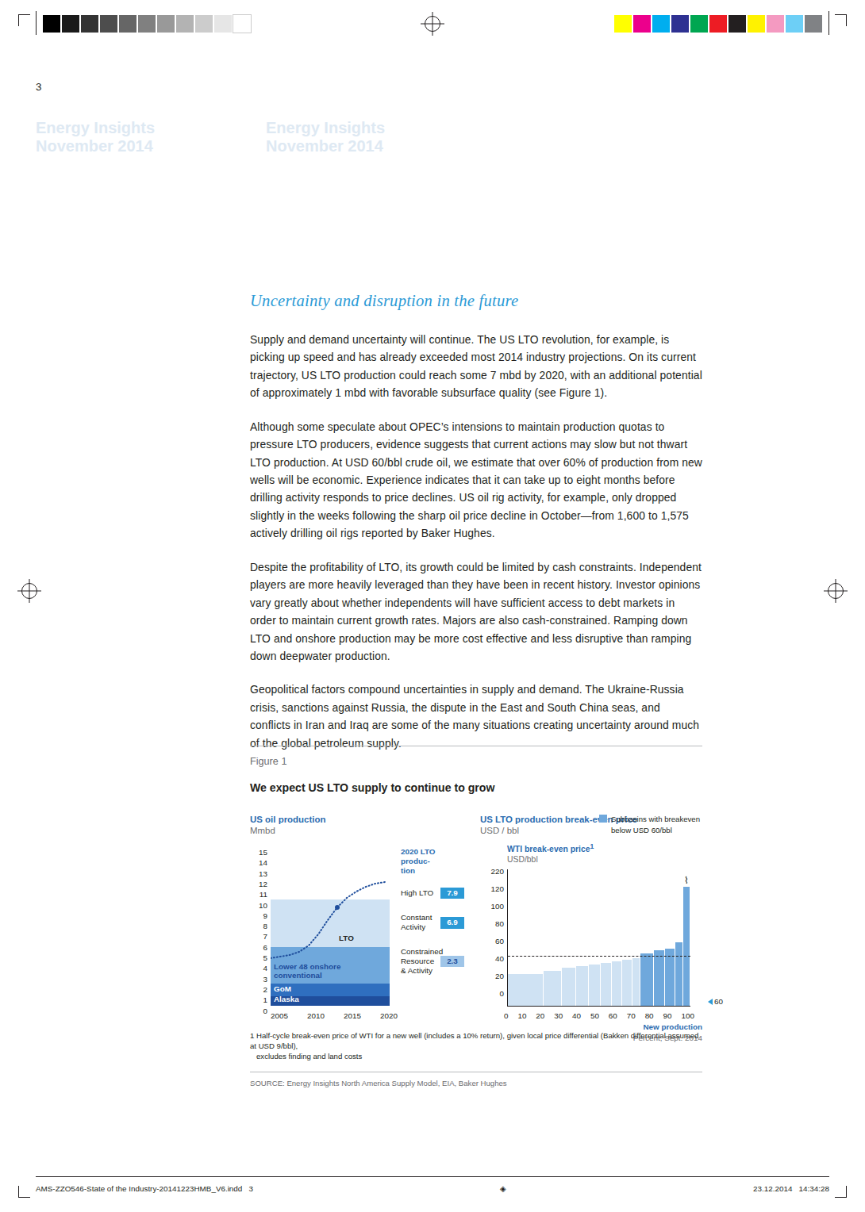3
Energy Insights
November 2014
Energy Insights
November 2014
Uncertainty and disruption in the future
Supply and demand uncertainty will continue. The US LTO revolution, for example, is picking up speed and has already exceeded most 2014 industry projections. On its current trajectory, US LTO production could reach some 7 mbd by 2020, with an additional potential of approximately 1 mbd with favorable subsurface quality (see Figure 1).
Although some speculate about OPEC’s intensions to maintain production quotas to pressure LTO producers, evidence suggests that current actions may slow but not thwart LTO production. At USD 60/bbl crude oil, we estimate that over 60% of production from new wells will be economic. Experience indicates that it can take up to eight months before drilling activity responds to price declines. US oil rig activity, for example, only dropped slightly in the weeks following the sharp oil price decline in October—from 1,600 to 1,575 actively drilling oil rigs reported by Baker Hughes.
Despite the profitability of LTO, its growth could be limited by cash constraints. Independent players are more heavily leveraged than they have been in recent history. Investor opinions vary greatly about whether independents will have sufficient access to debt markets in order to maintain current growth rates. Majors are also cash-constrained. Ramping down LTO and onshore production may be more cost effective and less disruptive than ramping down deepwater production.
Geopolitical factors compound uncertainties in supply and demand. The Ukraine-Russia crisis, sanctions against Russia, the dispute in the East and South China seas, and conflicts in Iran and Iraq are some of the many situations creating uncertainty around much of the global petroleum supply.
Figure 1
We expect US LTO supply to continue to grow
US oil production
Mmbd
15
14
13
12
11
10
9
8
7
6
5
4
3
2
1
0
Alaska
GoM
Lower 48 onshore
conventional
LTO
2005201020152020
2020 LTO produc-
tion
High LTO
7.9
Constant
Activity
6.9
Constrained
Resource
& Activity
2.3
US LTO production break-even price
USD / bbl
Subbasins with breakeven
below USD 60/bbl
WTI break-even price1
USD/bbl
220
120
100
80
60
40
20
0
⌇
60
010203040 5060708090100
New production
Percent, Sept. 2014
1 Half-cycle break-even price of WTI for a new well (includes a 10% return), given local price differential (Bakken differential assumed at USD 9/bbl),
excludes finding and land costs
SOURCE: Energy Insights North America Supply Model, EIA, Baker Hughes
AMS-ZZO546-State of the Industry-20141223HMB_V6.indd 3
◈
23.12.2014 14:34:28